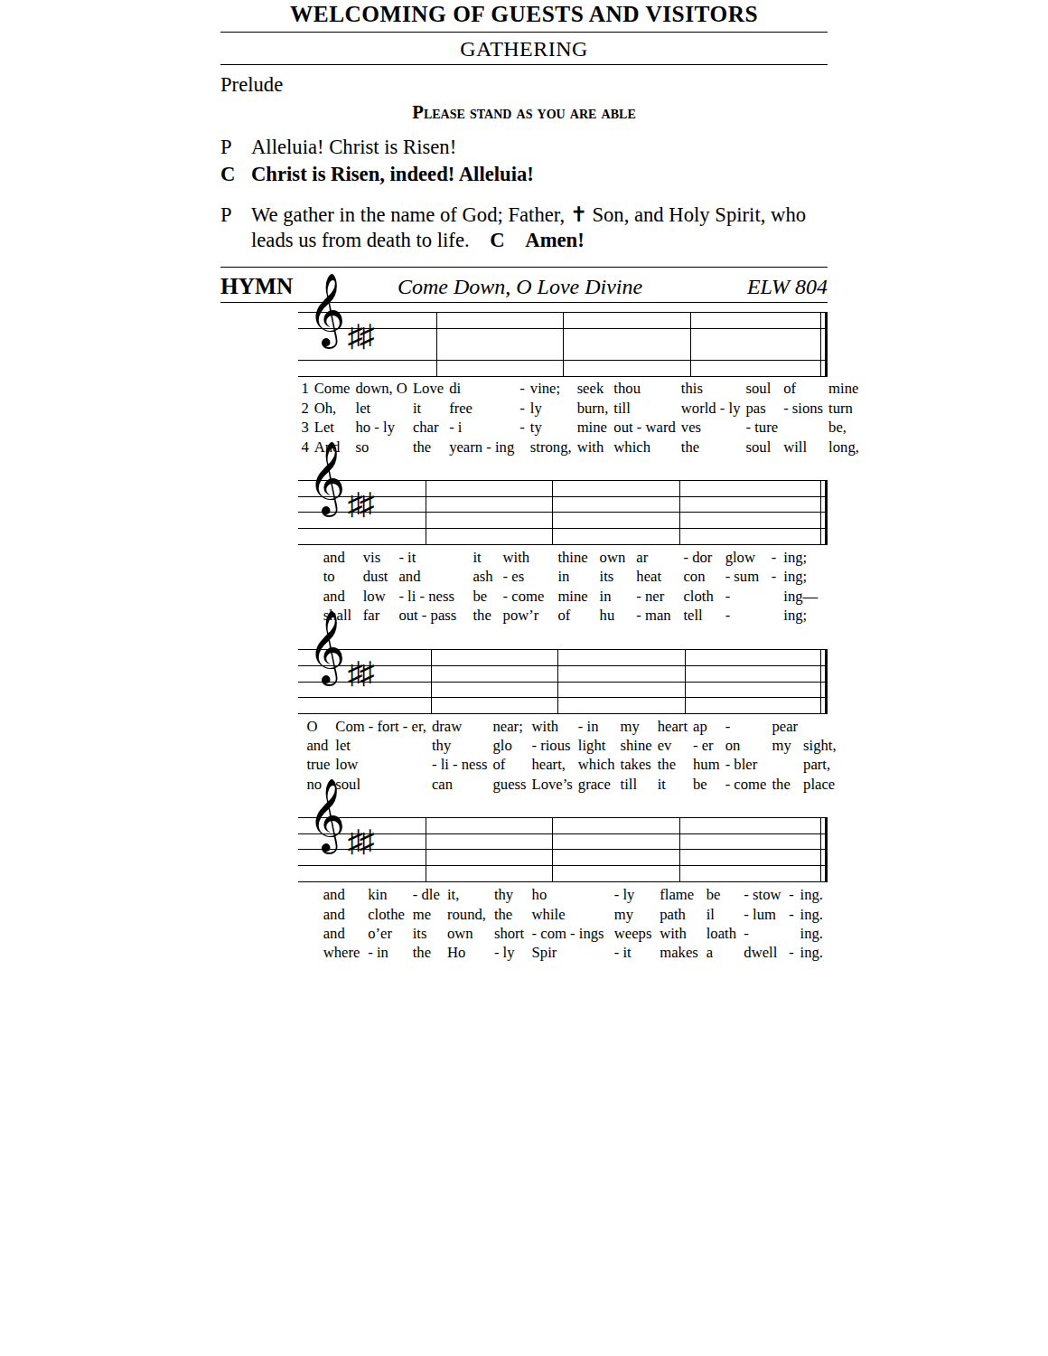Welcoming of Guests and Visitors
GATHERING
Prelude
Please stand as you are able
| P | Alleluia! Christ is Risen! |
| C | Christ is Risen, indeed! Alleluia! |
| P | We gather in the name of God; Father, ✝ Son, and Holy Spirit, who leads us from death to life. C Amen! |
HYMN Come Down, O Love Divine ELW 804
𝄞 ♯♯
| 1 | Come | down, O | Love | di | - | vine; | seek | thou | this | soul | of | mine |
| 2 | Oh, | let | it | free | - | ly | burn, | till | world - ly | pas | - sions | turn |
| 3 | Let | ho - ly | char | - i | - | ty | mine | out - ward | ves | - ture | | be, |
| 4 | And | so | the | yearn - ing | | strong, | with | which | the | soul | will | long, |
𝄞 ♯♯
| | and | vis | - it | it | with | thine | own | ar | - dor | glow | - | ing; |
| | to | dust | and | ash | - es | in | its | heat | con | - sum | - | ing; |
| | and | low | - li - ness | be | - come | mine | in | - ner | cloth | - | | ing— |
| | shall | far | out - pass | the | pow’r | of | hu | - man | tell | - | | ing; |
𝄞 ♯♯
| | O | Com - fort - er, | draw | near; | with | - in | my | heart | ap | - | pear |
| | and | let | thy | glo | - rious | light | shine | ev | - er | on | my | sight, |
| | true | low | - li - ness | of | heart, | which | takes | the | hum | - bler | | part, |
| | no | soul | can | guess | Love’s | grace | till | it | be | - come | the | place |
𝄞 ♯♯
| | and | kin | - dle | it, | thy | ho | - ly | flame | be | - stow | - | ing. |
| | and | clothe | me | round, | the | while | my | path | il | - lum | - | ing. |
| | and | o’er | its | own | short | - com - ings | weeps | with | loath | - | | ing. |
| | where | - in | the | Ho | - ly | Spir | - it | makes | a | dwell | - | ing. |